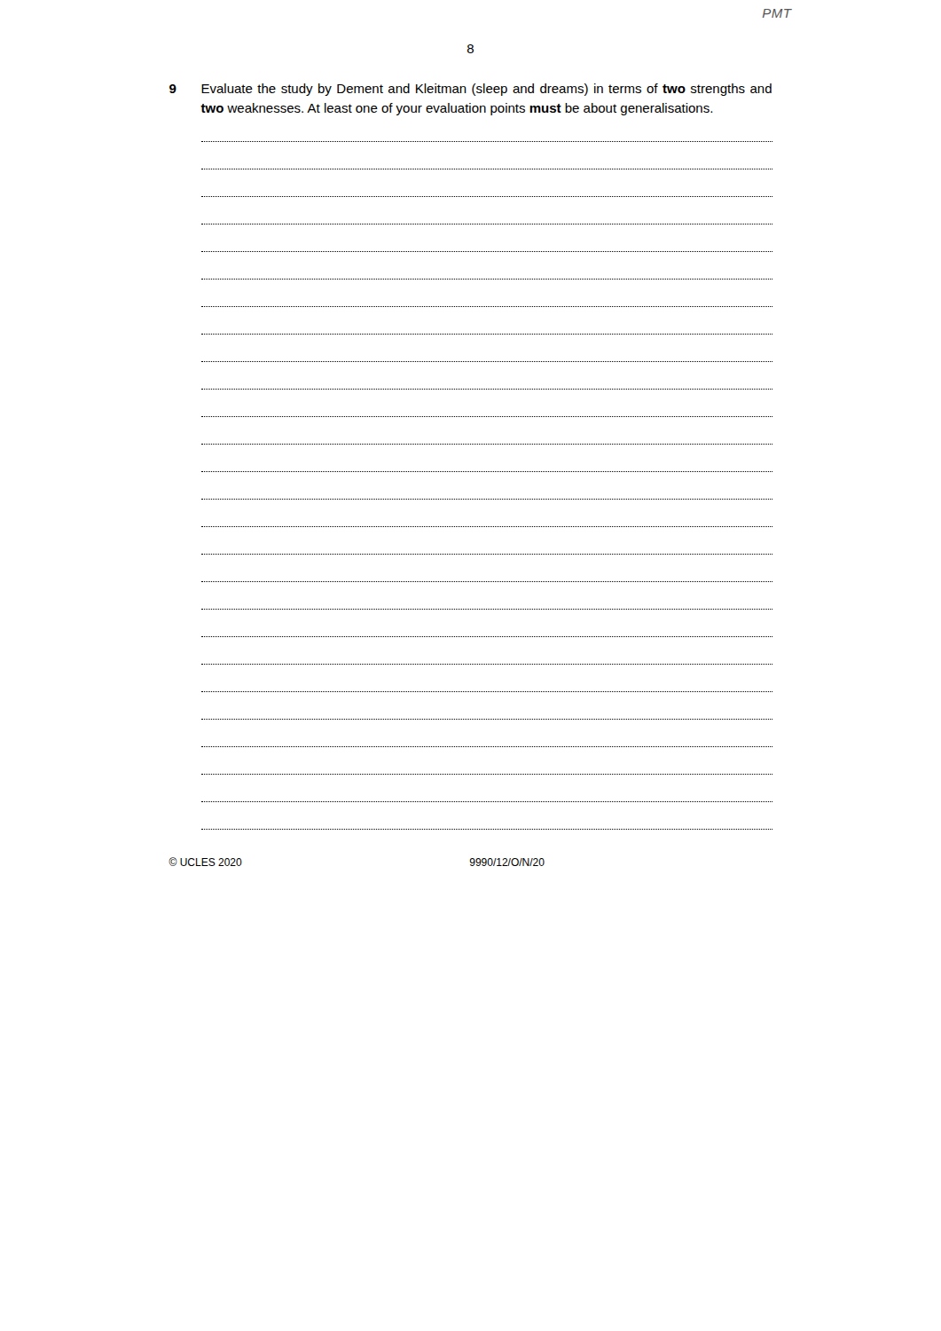PMT
8
9
Evaluate the study by Dement and Kleitman (sleep and dreams) in terms of two strengths and two weaknesses. At least one of your evaluation points must be about generalisations.
© UCLES 2020
9990/12/O/N/20